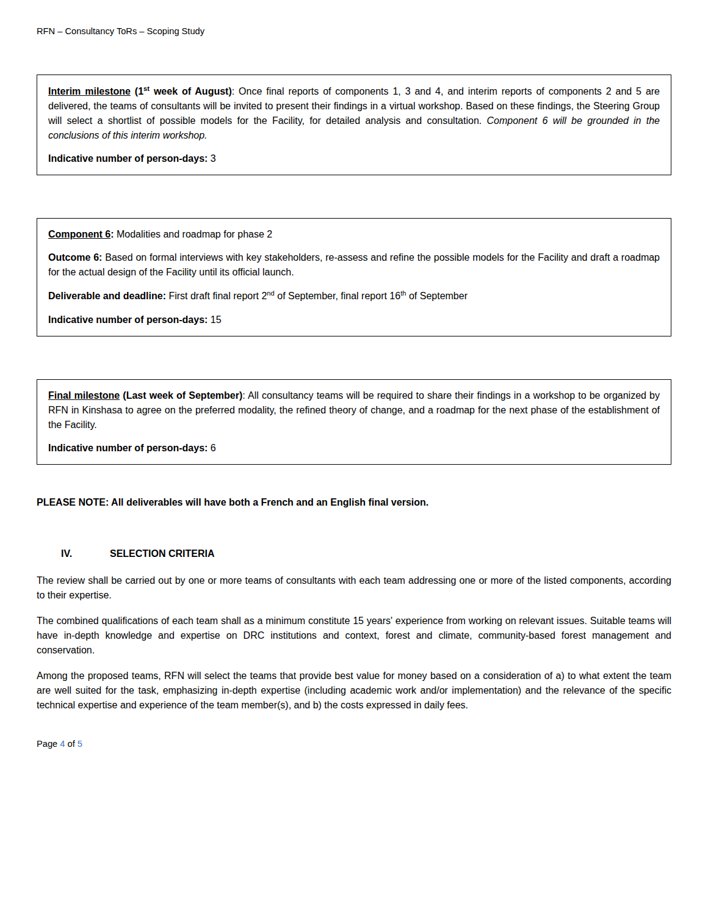RFN – Consultancy ToRs – Scoping Study
Interim milestone (1st week of August): Once final reports of components 1, 3 and 4, and interim reports of components 2 and 5 are delivered, the teams of consultants will be invited to present their findings in a virtual workshop. Based on these findings, the Steering Group will select a shortlist of possible models for the Facility, for detailed analysis and consultation. Component 6 will be grounded in the conclusions of this interim workshop.
Indicative number of person-days: 3
Component 6: Modalities and roadmap for phase 2
Outcome 6: Based on formal interviews with key stakeholders, re-assess and refine the possible models for the Facility and draft a roadmap for the actual design of the Facility until its official launch.
Deliverable and deadline: First draft final report 2nd of September, final report 16th of September
Indicative number of person-days: 15
Final milestone (Last week of September): All consultancy teams will be required to share their findings in a workshop to be organized by RFN in Kinshasa to agree on the preferred modality, the refined theory of change, and a roadmap for the next phase of the establishment of the Facility.
Indicative number of person-days: 6
PLEASE NOTE: All deliverables will have both a French and an English final version.
IV. SELECTION CRITERIA
The review shall be carried out by one or more teams of consultants with each team addressing one or more of the listed components, according to their expertise.
The combined qualifications of each team shall as a minimum constitute 15 years' experience from working on relevant issues. Suitable teams will have in-depth knowledge and expertise on DRC institutions and context, forest and climate, community-based forest management and conservation.
Among the proposed teams, RFN will select the teams that provide best value for money based on a consideration of a) to what extent the team are well suited for the task, emphasizing in-depth expertise (including academic work and/or implementation) and the relevance of the specific technical expertise and experience of the team member(s), and b) the costs expressed in daily fees.
Page 4 of 5